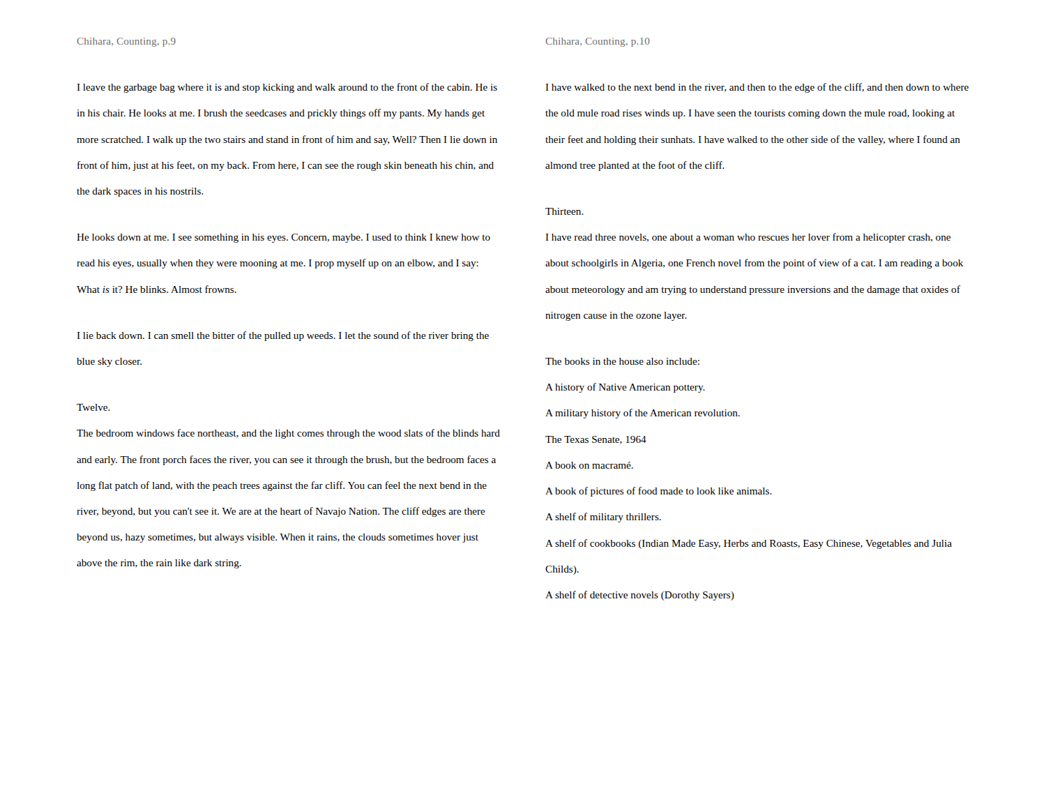Chihara, Counting, p.9
I leave the garbage bag where it is and stop kicking and walk around to the front of the cabin. He is in his chair. He looks at me. I brush the seedcases and prickly things off my pants. My hands get more scratched. I walk up the two stairs and stand in front of him and say, Well? Then I lie down in front of him, just at his feet, on my back. From here, I can see the rough skin beneath his chin, and the dark spaces in his nostrils.
He looks down at me. I see something in his eyes. Concern, maybe. I used to think I knew how to read his eyes, usually when they were mooning at me. I prop myself up on an elbow, and I say: What is it? He blinks. Almost frowns.
I lie back down. I can smell the bitter of the pulled up weeds. I let the sound of the river bring the blue sky closer.
Twelve.
The bedroom windows face northeast, and the light comes through the wood slats of the blinds hard and early. The front porch faces the river, you can see it through the brush, but the bedroom faces a long flat patch of land, with the peach trees against the far cliff. You can feel the next bend in the river, beyond, but you can't see it. We are at the heart of Navajo Nation. The cliff edges are there beyond us, hazy sometimes, but always visible. When it rains, the clouds sometimes hover just above the rim, the rain like dark string.
Chihara, Counting, p.10
I have walked to the next bend in the river, and then to the edge of the cliff, and then down to where the old mule road rises winds up. I have seen the tourists coming down the mule road, looking at their feet and holding their sunhats. I have walked to the other side of the valley, where I found an almond tree planted at the foot of the cliff.
Thirteen.
I have read three novels, one about a woman who rescues her lover from a helicopter crash, one about schoolgirls in Algeria, one French novel from the point of view of a cat. I am reading a book about meteorology and am trying to understand pressure inversions and the damage that oxides of nitrogen cause in the ozone layer.
The books in the house also include:
A history of Native American pottery.
A military history of the American revolution.
The Texas Senate, 1964
A book on macramé.
A book of pictures of food made to look like animals.
A shelf of military thrillers.
A shelf of cookbooks (Indian Made Easy, Herbs and Roasts, Easy Chinese, Vegetables and Julia Childs).
A shelf of detective novels (Dorothy Sayers)